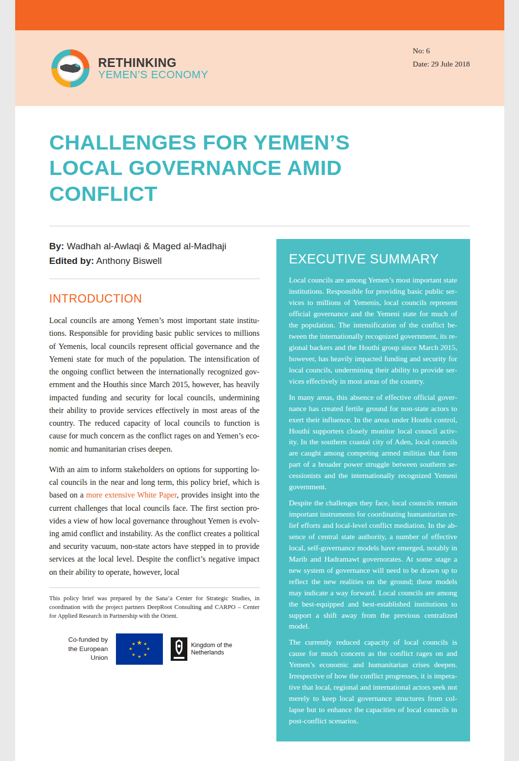RETHINKING
YEMEN’S ECONOMY
No: 6
Date: 29 Jule 2018
Challenges for Yemen’s
Local Governance Amid
Conflict
By: Wadhah al-Awlaqi & Maged al-Madhaji
Edited by: Anthony Biswell
Introduction
Local councils are among Yemen’s most important state institutions. Responsible for providing basic public services to millions of Yemenis, local councils represent official governance and the Yemeni state for much of the population. The intensification of the ongoing conflict between the internationally recognized government and the Houthis since March 2015, however, has heavily impacted funding and security for local councils, undermining their ability to provide services effectively in most areas of the country. The reduced capacity of local councils to function is cause for much concern as the conflict rages on and Yemen’s economic and humanitarian crises deepen.
With an aim to inform stakeholders on options for supporting local councils in the near and long term, this policy brief, which is based on a more extensive White Paper, provides insight into the current challenges that local councils face. The first section provides a view of how local governance throughout Yemen is evolving amid conflict and instability. As the conflict creates a political and security vacuum, non-state actors have stepped in to provide services at the local level. Despite the conflict’s negative impact on their ability to operate, however, local
This policy brief was prepared by the Sana’a Center for Strategic Studies, in coordination with the project partners DeepRoot Consulting and CARPO – Center for Applied Research in Partnership with the Orient.
Co-funded by
the European Union
Kingdom of the Netherlands
Executive Summary
Local councils are among Yemen’s most important state institutions. Responsible for providing basic public services to millions of Yemenis, local councils represent official governance and the Yemeni state for much of the population. The intensification of the conflict between the internationally recognized government, its regional backers and the Houthi group since March 2015, however, has heavily impacted funding and security for local councils, undermining their ability to provide services effectively in most areas of the country.
In many areas, this absence of effective official governance has created fertile ground for non-state actors to exert their influence. In the areas under Houthi control, Houthi supporters closely monitor local council activity. In the southern coastal city of Aden, local councils are caught among competing armed militias that form part of a broader power struggle between southern secessionists and the internationally recognized Yemeni government.
Despite the challenges they face, local councils remain important instruments for coordinating humanitarian relief efforts and local-level conflict mediation. In the absence of central state authority, a number of effective local, self-governance models have emerged, notably in Marib and Hadramawt governorates. At some stage a new system of governance will need to be drawn up to reflect the new realities on the ground; these models may indicate a way forward. Local councils are among the best-equipped and best-established institutions to support a shift away from the previous centralized model.
The currently reduced capacity of local councils is cause for much concern as the conflict rages on and Yemen’s economic and humanitarian crises deepen. Irrespective of how the conflict progresses, it is imperative that local, regional and international actors seek not merely to keep local governance structures from collapse but to enhance the capacities of local councils in post-conflict scenarios.